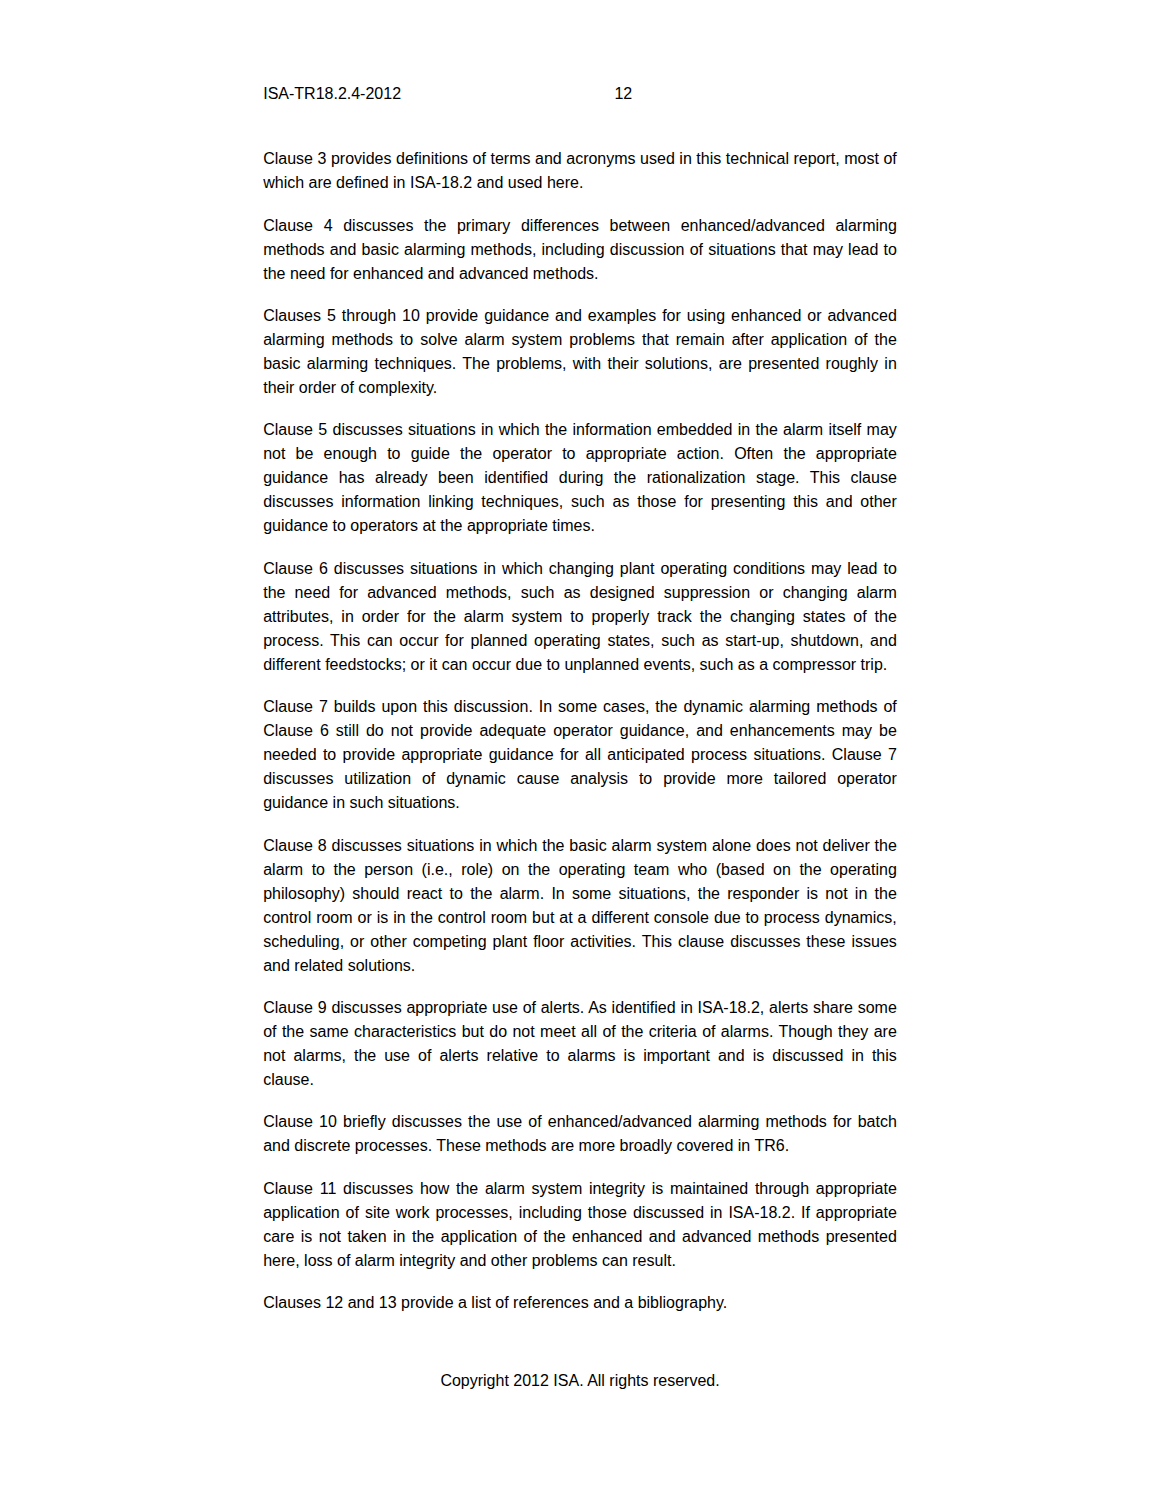ISA-TR18.2.4-2012 12
Clause 3 provides definitions of terms and acronyms used in this technical report, most of which are defined in ISA-18.2 and used here.
Clause 4 discusses the primary differences between enhanced/advanced alarming methods and basic alarming methods, including discussion of situations that may lead to the need for enhanced and advanced methods.
Clauses 5 through 10 provide guidance and examples for using enhanced or advanced alarming methods to solve alarm system problems that remain after application of the basic alarming techniques. The problems, with their solutions, are presented roughly in their order of complexity.
Clause 5 discusses situations in which the information embedded in the alarm itself may not be enough to guide the operator to appropriate action. Often the appropriate guidance has already been identified during the rationalization stage. This clause discusses information linking techniques, such as those for presenting this and other guidance to operators at the appropriate times.
Clause 6 discusses situations in which changing plant operating conditions may lead to the need for advanced methods, such as designed suppression or changing alarm attributes, in order for the alarm system to properly track the changing states of the process. This can occur for planned operating states, such as start-up, shutdown, and different feedstocks; or it can occur due to unplanned events, such as a compressor trip.
Clause 7 builds upon this discussion. In some cases, the dynamic alarming methods of Clause 6 still do not provide adequate operator guidance, and enhancements may be needed to provide appropriate guidance for all anticipated process situations. Clause 7 discusses utilization of dynamic cause analysis to provide more tailored operator guidance in such situations.
Clause 8 discusses situations in which the basic alarm system alone does not deliver the alarm to the person (i.e., role) on the operating team who (based on the operating philosophy) should react to the alarm. In some situations, the responder is not in the control room or is in the control room but at a different console due to process dynamics, scheduling, or other competing plant floor activities. This clause discusses these issues and related solutions.
Clause 9 discusses appropriate use of alerts. As identified in ISA-18.2, alerts share some of the same characteristics but do not meet all of the criteria of alarms. Though they are not alarms, the use of alerts relative to alarms is important and is discussed in this clause.
Clause 10 briefly discusses the use of enhanced/advanced alarming methods for batch and discrete processes. These methods are more broadly covered in TR6.
Clause 11 discusses how the alarm system integrity is maintained through appropriate application of site work processes, including those discussed in ISA-18.2. If appropriate care is not taken in the application of the enhanced and advanced methods presented here, loss of alarm integrity and other problems can result.
Clauses 12 and 13 provide a list of references and a bibliography.
Copyright 2012 ISA. All rights reserved.